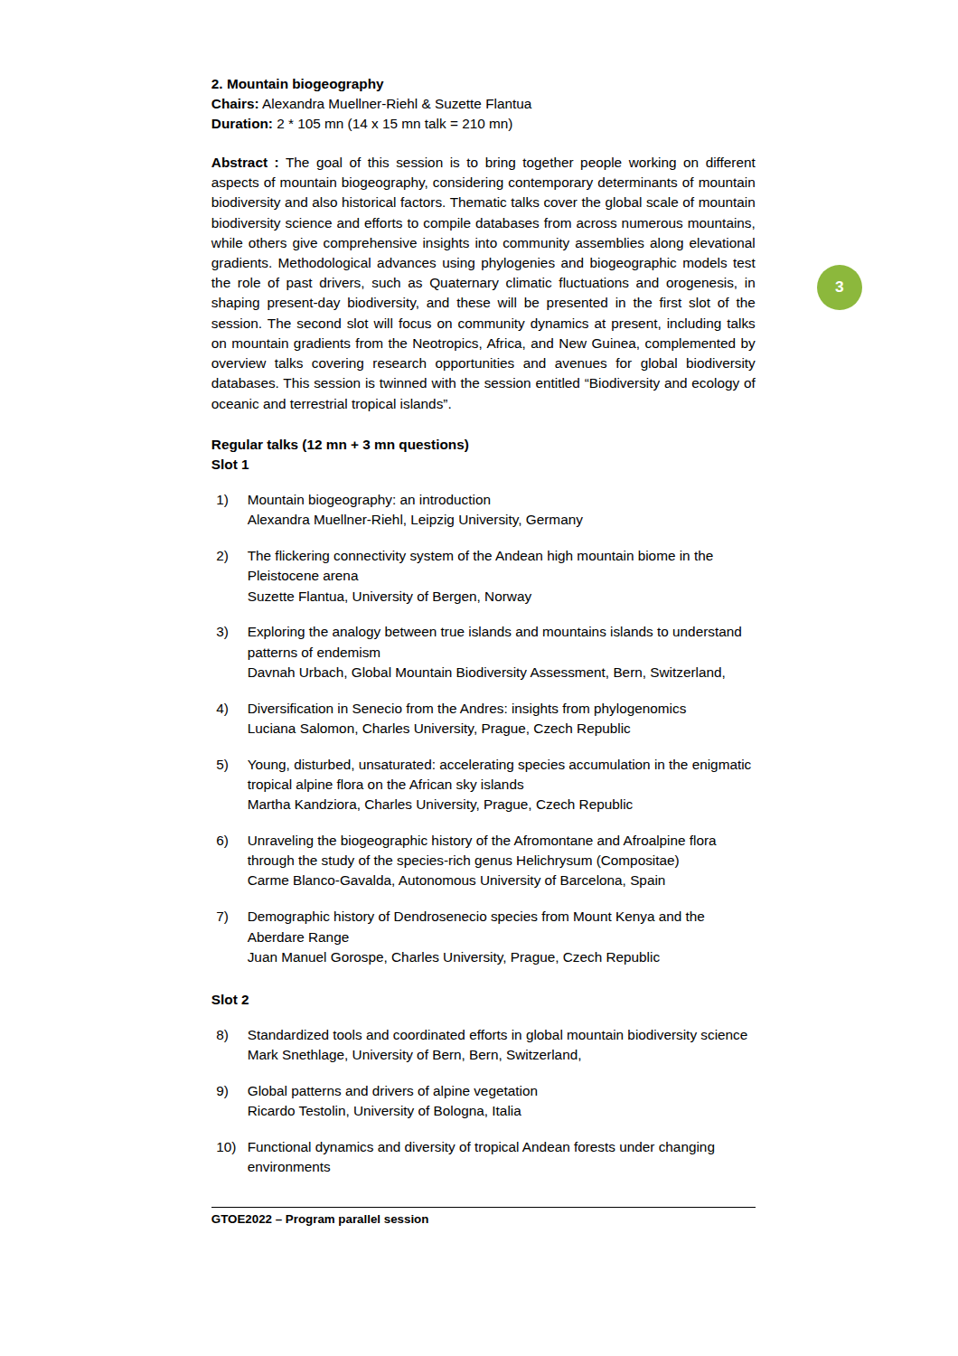3
2. Mountain biogeography
Chairs: Alexandra Muellner-Riehl & Suzette Flantua
Duration: 2 * 105 mn (14 x 15 mn talk = 210 mn)
Abstract : The goal of this session is to bring together people working on different aspects of mountain biogeography, considering contemporary determinants of mountain biodiversity and also historical factors. Thematic talks cover the global scale of mountain biodiversity science and efforts to compile databases from across numerous mountains, while others give comprehensive insights into community assemblies along elevational gradients. Methodological advances using phylogenies and biogeographic models test the role of past drivers, such as Quaternary climatic fluctuations and orogenesis, in shaping present-day biodiversity, and these will be presented in the first slot of the session. The second slot will focus on community dynamics at present, including talks on mountain gradients from the Neotropics, Africa, and New Guinea, complemented by overview talks covering research opportunities and avenues for global biodiversity databases. This session is twinned with the session entitled “Biodiversity and ecology of oceanic and terrestrial tropical islands”.
Regular talks (12 mn + 3 mn questions)
Slot 1
1) Mountain biogeography: an introduction Alexandra Muellner-Riehl, Leipzig University, Germany
2) The flickering connectivity system of the Andean high mountain biome in the Pleistocene arena Suzette Flantua, University of Bergen, Norway
3) Exploring the analogy between true islands and mountains islands to understand patterns of endemism Davnah Urbach, Global Mountain Biodiversity Assessment, Bern, Switzerland,
4) Diversification in Senecio from the Andres: insights from phylogenomics Luciana Salomon, Charles University, Prague, Czech Republic
5) Young, disturbed, unsaturated: accelerating species accumulation in the enigmatic tropical alpine flora on the African sky islands Martha Kandziora, Charles University, Prague, Czech Republic
6) Unraveling the biogeographic history of the Afromontane and Afroalpine flora through the study of the species-rich genus Helichrysum (Compositae) Carme Blanco-Gavalda, Autonomous University of Barcelona, Spain
7) Demographic history of Dendrosenecio species from Mount Kenya and the Aberdare Range Juan Manuel Gorospe, Charles University, Prague, Czech Republic
Slot 2
8) Standardized tools and coordinated efforts in global mountain biodiversity science Mark Snethlage, University of Bern, Bern, Switzerland,
9) Global patterns and drivers of alpine vegetation Ricardo Testolin, University of Bologna, Italia
10) Functional dynamics and diversity of tropical Andean forests under changing environments
GTOE2022 – Program parallel session